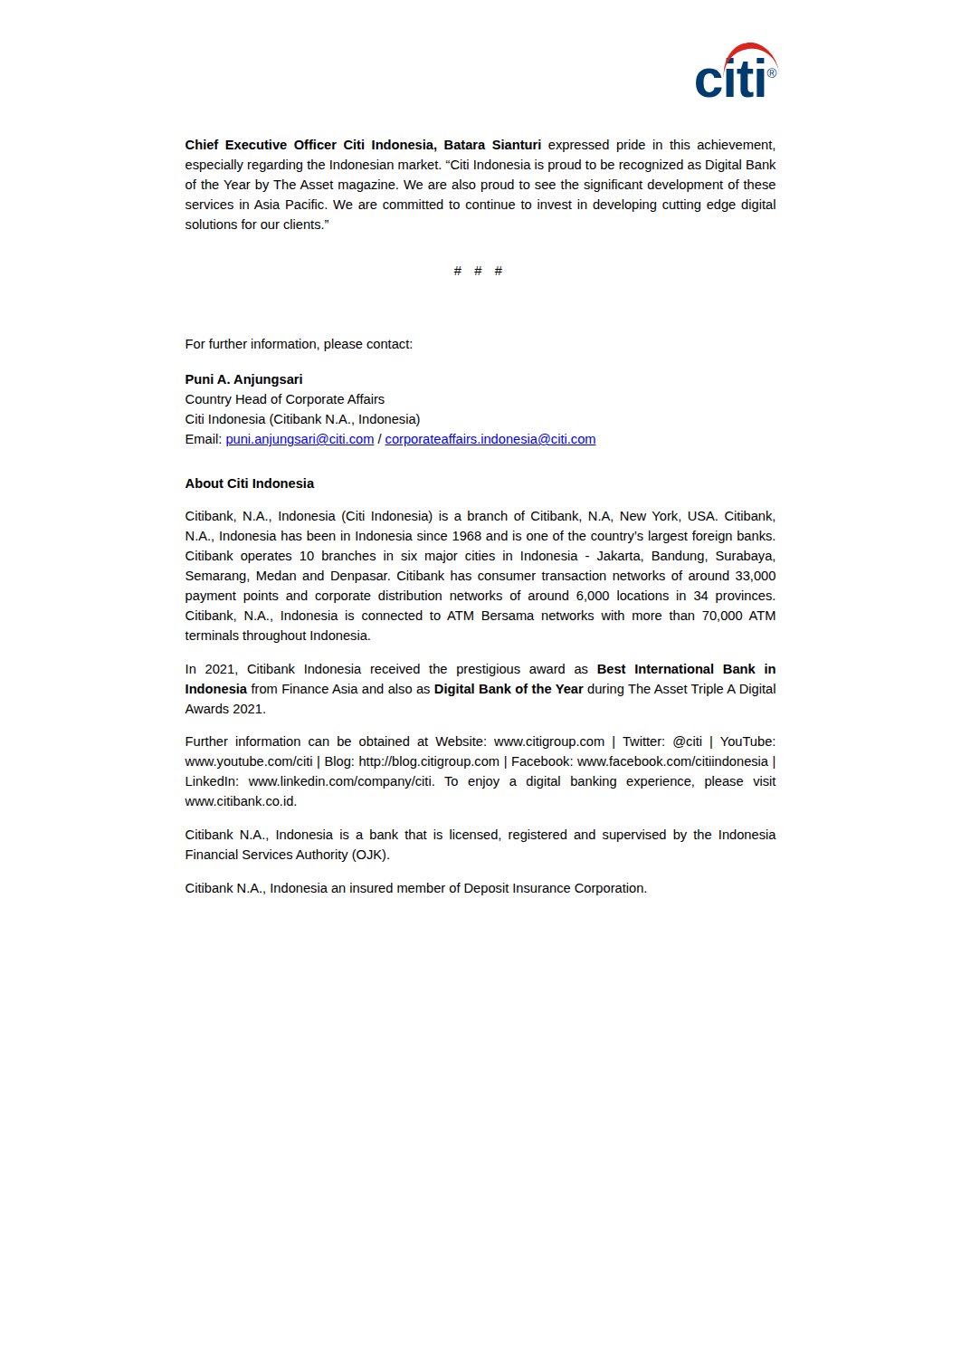citi ®
Chief Executive Officer Citi Indonesia, Batara Sianturi expressed pride in this achievement, especially regarding the Indonesian market. “Citi Indonesia is proud to be recognized as Digital Bank of the Year by The Asset magazine. We are also proud to see the significant development of these services in Asia Pacific. We are committed to continue to invest in developing cutting edge digital solutions for our clients.”
# # #
For further information, please contact:
Puni A. Anjungsari
Country Head of Corporate Affairs
Citi Indonesia (Citibank N.A., Indonesia)
Email: puni.anjungsari@citi.com / corporateaffairs.indonesia@citi.com
About Citi Indonesia
Citibank, N.A., Indonesia (Citi Indonesia) is a branch of Citibank, N.A, New York, USA. Citibank, N.A., Indonesia has been in Indonesia since 1968 and is one of the country’s largest foreign banks. Citibank operates 10 branches in six major cities in Indonesia - Jakarta, Bandung, Surabaya, Semarang, Medan and Denpasar. Citibank has consumer transaction networks of around 33,000 payment points and corporate distribution networks of around 6,000 locations in 34 provinces. Citibank, N.A., Indonesia is connected to ATM Bersama networks with more than 70,000 ATM terminals throughout Indonesia.
In 2021, Citibank Indonesia received the prestigious award as Best International Bank in Indonesia from Finance Asia and also as Digital Bank of the Year during The Asset Triple A Digital Awards 2021.
Further information can be obtained at Website: www.citigroup.com | Twitter: @citi | YouTube: www.youtube.com/citi | Blog: http://blog.citigroup.com | Facebook: www.facebook.com/citiindonesia | LinkedIn: www.linkedin.com/company/citi. To enjoy a digital banking experience, please visit www.citibank.co.id.
Citibank N.A., Indonesia is a bank that is licensed, registered and supervised by the Indonesia Financial Services Authority (OJK).
Citibank N.A., Indonesia an insured member of Deposit Insurance Corporation.